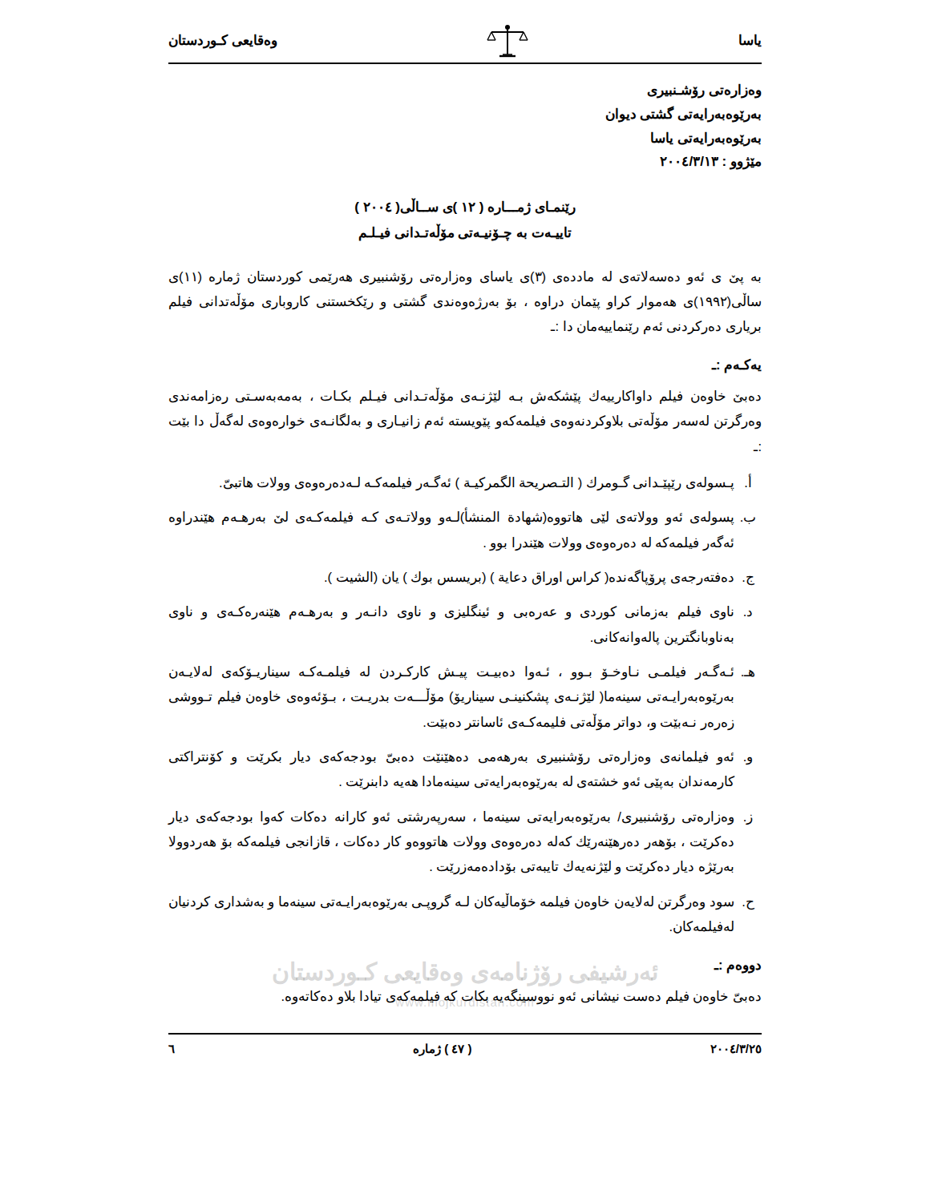یاسا
وەقایعی کـوردستان
وەزارەتی رۆشـنبیری
بەرێوەبەرایەتی گشتی دیوان
بەرێوەبەرایەتی یاسا
مێژوو : ٢٠٠٤/٣/١٣
رێنمـای ژمـــارە ( ١٢ )ی ســاڵی( ٢٠٠٤ )
تاییـەت بە چـۆنیـەتی مۆڵەتـدانی فیـلـم
بە پێ ی ئەو دەسەلاتەی لە ماددەی (٣)ی یاسای وەزارەتی رۆشنبیری هەرێمی کوردستان ژمارە (١١)ی ساڵی(١٩٩٢)ی هەموار کراو پێمان دراوە ، بۆ بەرژەوەندی گشتی و رێکخستنی کاروباری مۆڵەتدانی فیلم بریاری دەرکردنی ئەم رێنماییەمان دا :ـ
یەکـەم :ـ
دەبێ خاوەن فیلم داواکارییەك پێشکەش بـە لێژنـەی مۆڵەتـدانی فیـلم بکـات ، بەمەبەسـتی رەزامەندی وەرگرتن لەسەر مۆڵەتی بلاوکردنەوەی فیلمەکەو پێویستە ئەم زانیـاری و بەلگانـەی خوارەوەی لەگەڵ دا بێت :ـ
أ. پـسولەی رێپێـدانی گـومرك ( التـصریحة الگمرکیـة ) ئەگـەر فیلمەکـە لـەدەرەوەی وولات هاتبیّ.
ب. پسولەی ئەو وولاتەی لێی هاتووە(شهادة المنشأ)لـەو وولاتـەی کـە فیلمەکـەی لێ بەرهـەم هێندراوە ئەگەر فیلمەکە لە دەرەوەی وولات هێندرا بوو .
ج. دەفتەرجەی پرۆپاگەندە( کراس اوراق دعایة ) (بریسس بوك ) یان (الشیت ).
د. ناوی فیلم بەزمانی کوردی و عەرەبی و ئینگلیزی و ناوی دانـەر و بەرهـەم هێنەرەکـەی و ناوی بەناوبانگترین پالەوانەکانی.
هـ. ئـەگـەر فیلمـی نـاوخـۆ بـوو ، ئـەوا دەبیـت پیـش کارکـردن لە فیلمـەکـە سیناریـۆکەی لەلایـەن بەرێوەبەرایـەتی سینەما( لێژنـەی پشکنینـی سیناریۆ) مۆڵـــەت بدریـت ، بـۆئەوەی خاوەن فیلم تـووشی زەرەر نـەبێت و، دواتر مۆڵەتی فلیمەکـەی ئاسانتر دەبێت.
و. ئەو فیلمانەی وەزارەتی رۆشنبیری بەرهەمی دەهێنێت دەبیّ بودجەکەی دیار بکرێت و کۆنتراکتی کارمەندان بەپێی ئەو خشتەی لە بەرێوەبەرایەتی سینەمادا هەیە دابنرێت .
ز. وەزارەتی رۆشنبیری/ بەرێوەبەرایەتی سینەما ، سەرپەرشتی ئەو کارانە دەکات کەوا بودجەکەی دیار دەکرێت ، بۆهەر دەرهێنەرێك کەلە دەرەوەی وولات هاتووەو کار دەکات ، قازانجی فیلمەکە بۆ هەردوولا بەرێژە دیار دەکرێت و لێژنەیەك تایبەتی بۆدادەمەزرێت .
ح. سود وەرگرتن لەلایەن خاوەن فیلمە خۆماڵیەکان لـە گروپـی بەرێوەبەرایـەتی سینەما و بەشداری کردنیان لەفیلمەکان.
دووەم :ـ
دەبیّ خاوەن فیلم دەست نیشانی ئەو نووسینگەیە بکات کە فیلمەکەی تیادا بلاو دەکاتەوە.
ئەرشیفی رۆژنامەی وەقایعی کـوردستان
www.mojkurdistan.com
٢٠٠٤/٣/٢٥
( ٤٧ ) ژمارە
٦